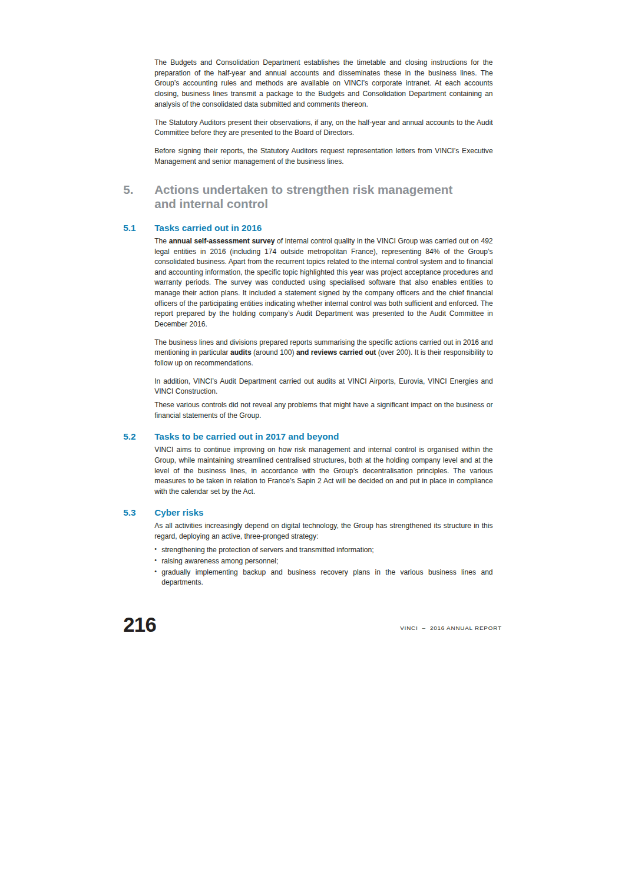The Budgets and Consolidation Department establishes the timetable and closing instructions for the preparation of the half-year and annual accounts and disseminates these in the business lines. The Group’s accounting rules and methods are available on VINCI’s corporate intranet. At each accounts closing, business lines transmit a package to the Budgets and Consolidation Department containing an analysis of the consolidated data submitted and comments thereon.
The Statutory Auditors present their observations, if any, on the half-year and annual accounts to the Audit Committee before they are presented to the Board of Directors.
Before signing their reports, the Statutory Auditors request representation letters from VINCI’s Executive Management and senior management of the business lines.
5.
Actions undertaken to strengthen risk management
and internal control
5.1
Tasks carried out in 2016
The annual self-assessment survey of internal control quality in the VINCI Group was carried out on 492 legal entities in 2016 (including 174 outside metropolitan France), representing 84% of the Group’s consolidated business. Apart from the recurrent topics related to the internal control system and to financial and accounting information, the specific topic highlighted this year was project acceptance procedures and warranty periods. The survey was conducted using specialised software that also enables entities to manage their action plans. It included a statement signed by the company officers and the chief financial officers of the participating entities indicating whether internal control was both sufficient and enforced. The report prepared by the holding company’s Audit Department was presented to the Audit Committee in December 2016.
The business lines and divisions prepared reports summarising the specific actions carried out in 2016 and mentioning in particular audits (around 100) and reviews carried out (over 200). It is their responsibility to follow up on recommendations.
In addition, VINCI’s Audit Department carried out audits at VINCI Airports, Eurovia, VINCI Energies and VINCI Construction.
These various controls did not reveal any problems that might have a significant impact on the business or financial statements of the Group.
5.2
Tasks to be carried out in 2017 and beyond
VINCI aims to continue improving on how risk management and internal control is organised within the Group, while maintaining streamlined centralised structures, both at the holding company level and at the level of the business lines, in accordance with the Group’s decentralisation principles. The various measures to be taken in relation to France’s Sapin 2 Act will be decided on and put in place in compliance with the calendar set by the Act.
5.3
Cyber risks
As all activities increasingly depend on digital technology, the Group has strengthened its structure in this regard, deploying an active, three-pronged strategy:
strengthening the protection of servers and transmitted information;
raising awareness among personnel;
gradually implementing backup and business recovery plans in the various business lines and departments.
216
VINCI – 2016 ANNUAL REPORT